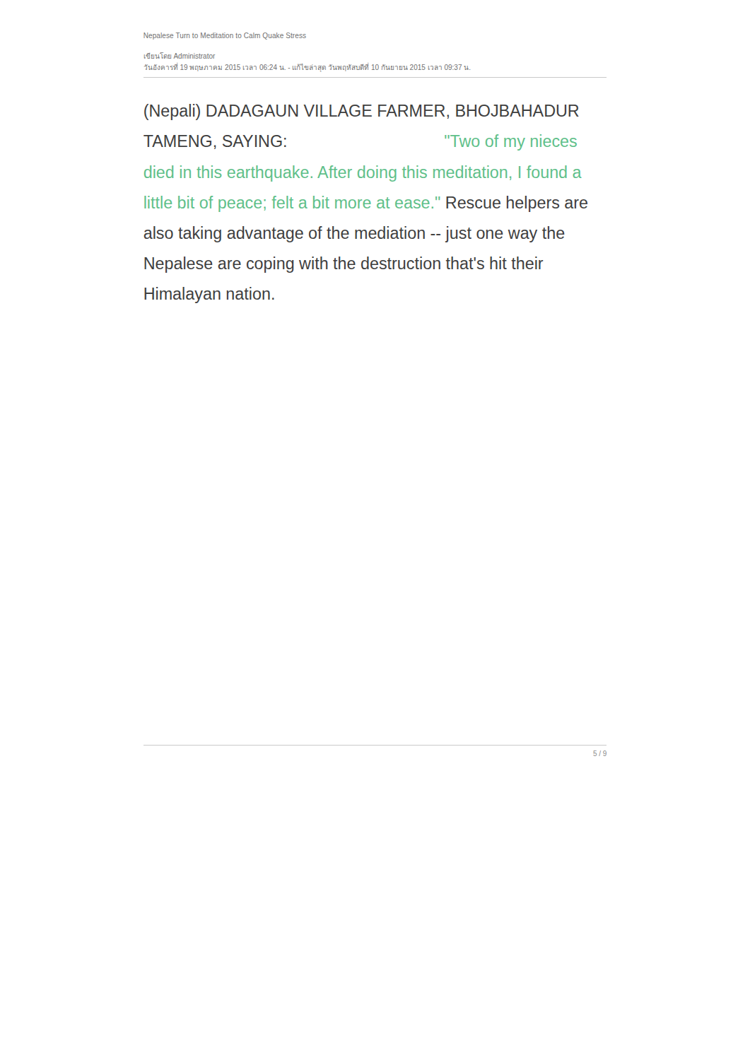Nepalese Turn to Meditation to Calm Quake Stress
เขียนโดย Administrator
วันอังคารที่ 19 พฤษภาคม 2015 เวลา 06:24 น. - แก้ไขล่าสุด วันพฤหัสบดีที่ 10 กันยายน 2015 เวลา 09:37 น.
(Nepali) DADAGAUN VILLAGE FARMER, BHOJBAHADUR TAMENG, SAYING: "Two of my nieces died in this earthquake. After doing this meditation, I found a little bit of peace; felt a bit more at ease." Rescue helpers are also taking advantage of the mediation -- just one way the Nepalese are coping with the destruction that's hit their Himalayan nation.
5 / 9